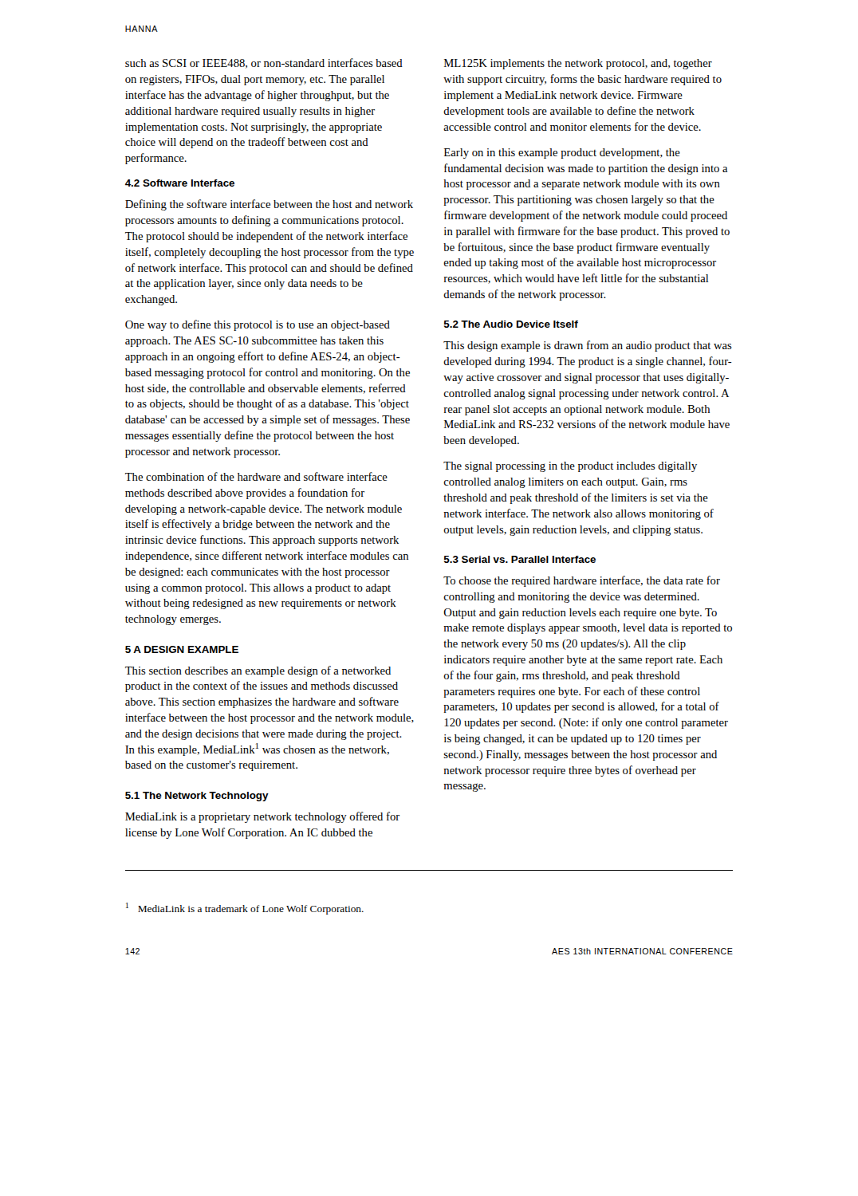HANNA
such as SCSI or IEEE488, or non-standard interfaces based on registers, FIFOs, dual port memory, etc. The parallel interface has the advantage of higher throughput, but the additional hardware required usually results in higher implementation costs. Not surprisingly, the appropriate choice will depend on the tradeoff between cost and performance.
4.2 Software Interface
Defining the software interface between the host and network processors amounts to defining a communications protocol. The protocol should be independent of the network interface itself, completely decoupling the host processor from the type of network interface. This protocol can and should be defined at the application layer, since only data needs to be exchanged.
One way to define this protocol is to use an object-based approach. The AES SC-10 subcommittee has taken this approach in an ongoing effort to define AES-24, an object-based messaging protocol for control and monitoring. On the host side, the controllable and observable elements, referred to as objects, should be thought of as a database. This 'object database' can be accessed by a simple set of messages. These messages essentially define the protocol between the host processor and network processor.
The combination of the hardware and software interface methods described above provides a foundation for developing a network-capable device. The network module itself is effectively a bridge between the network and the intrinsic device functions. This approach supports network independence, since different network interface modules can be designed: each communicates with the host processor using a common protocol. This allows a product to adapt without being redesigned as new requirements or network technology emerges.
5 A DESIGN EXAMPLE
This section describes an example design of a networked product in the context of the issues and methods discussed above. This section emphasizes the hardware and software interface between the host processor and the network module, and the design decisions that were made during the project. In this example, MediaLink1 was chosen as the network, based on the customer's requirement.
5.1 The Network Technology
MediaLink is a proprietary network technology offered for license by Lone Wolf Corporation. An IC dubbed the ML125K implements the network protocol, and, together with support circuitry, forms the basic hardware required to implement a MediaLink network device. Firmware development tools are available to define the network accessible control and monitor elements for the device.
Early on in this example product development, the fundamental decision was made to partition the design into a host processor and a separate network module with its own processor. This partitioning was chosen largely so that the firmware development of the network module could proceed in parallel with firmware for the base product. This proved to be fortuitous, since the base product firmware eventually ended up taking most of the available host microprocessor resources, which would have left little for the substantial demands of the network processor.
5.2 The Audio Device Itself
This design example is drawn from an audio product that was developed during 1994. The product is a single channel, four-way active crossover and signal processor that uses digitally-controlled analog signal processing under network control. A rear panel slot accepts an optional network module. Both MediaLink and RS-232 versions of the network module have been developed.
The signal processing in the product includes digitally controlled analog limiters on each output. Gain, rms threshold and peak threshold of the limiters is set via the network interface. The network also allows monitoring of output levels, gain reduction levels, and clipping status.
5.3 Serial vs. Parallel Interface
To choose the required hardware interface, the data rate for controlling and monitoring the device was determined. Output and gain reduction levels each require one byte. To make remote displays appear smooth, level data is reported to the network every 50 ms (20 updates/s). All the clip indicators require another byte at the same report rate. Each of the four gain, rms threshold, and peak threshold parameters requires one byte. For each of these control parameters, 10 updates per second is allowed, for a total of 120 updates per second. (Note: if only one control parameter is being changed, it can be updated up to 120 times per second.) Finally, messages between the host processor and network processor require three bytes of overhead per message.
1 MediaLink is a trademark of Lone Wolf Corporation.
142 AES 13th INTERNATIONAL CONFERENCE